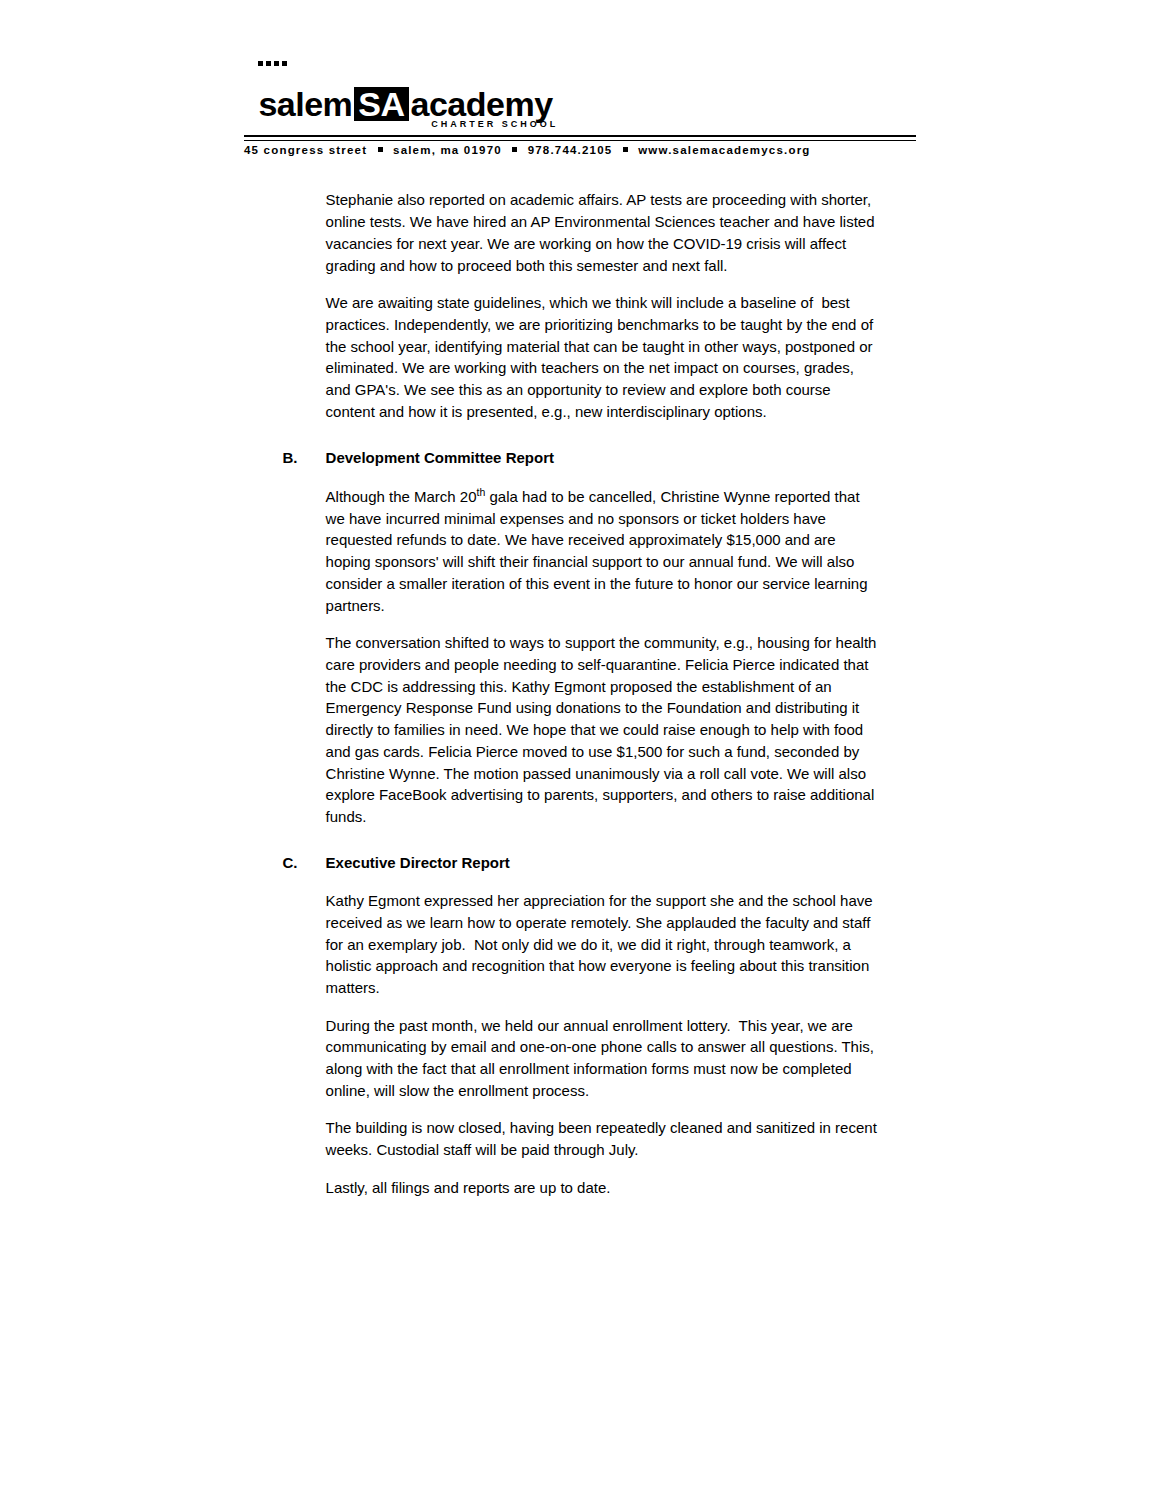salem SA academy
CHARTER SCHOOL
45 congress street salem, ma 01970 978.744.2105 www.salemacademycs.org
Stephanie also reported on academic affairs. AP tests are proceeding with shorter, online tests. We have hired an AP Environmental Sciences teacher and have listed vacancies for next year. We are working on how the COVID-19 crisis will affect grading and how to proceed both this semester and next fall.
We are awaiting state guidelines, which we think will include a baseline of best practices. Independently, we are prioritizing benchmarks to be taught by the end of the school year, identifying material that can be taught in other ways, postponed or eliminated. We are working with teachers on the net impact on courses, grades, and GPA's. We see this as an opportunity to review and explore both course content and how it is presented, e.g., new interdisciplinary options.
B. Development Committee Report
Although the March 20th gala had to be cancelled, Christine Wynne reported that we have incurred minimal expenses and no sponsors or ticket holders have requested refunds to date. We have received approximately $15,000 and are hoping sponsors' will shift their financial support to our annual fund. We will also consider a smaller iteration of this event in the future to honor our service learning partners.
The conversation shifted to ways to support the community, e.g., housing for health care providers and people needing to self-quarantine. Felicia Pierce indicated that the CDC is addressing this. Kathy Egmont proposed the establishment of an Emergency Response Fund using donations to the Foundation and distributing it directly to families in need. We hope that we could raise enough to help with food and gas cards. Felicia Pierce moved to use $1,500 for such a fund, seconded by Christine Wynne. The motion passed unanimously via a roll call vote. We will also explore FaceBook advertising to parents, supporters, and others to raise additional funds.
C. Executive Director Report
Kathy Egmont expressed her appreciation for the support she and the school have received as we learn how to operate remotely. She applauded the faculty and staff for an exemplary job. Not only did we do it, we did it right, through teamwork, a holistic approach and recognition that how everyone is feeling about this transition matters.
During the past month, we held our annual enrollment lottery. This year, we are communicating by email and one-on-one phone calls to answer all questions. This, along with the fact that all enrollment information forms must now be completed online, will slow the enrollment process.
The building is now closed, having been repeatedly cleaned and sanitized in recent weeks. Custodial staff will be paid through July.
Lastly, all filings and reports are up to date.